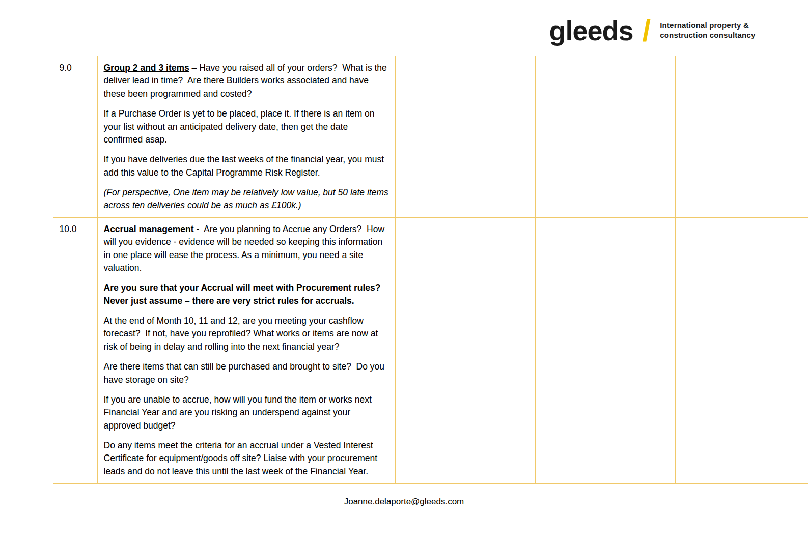gleeds / International property &
construction consultancy
| 9.0 | Group 2 and 3 items – Have you raised all of your orders? What is the deliver lead in time? Are there Builders works associated and have these been programmed and costed? If a Purchase Order is yet to be placed, place it. If there is an item on your list without an anticipated delivery date, then get the date confirmed asap. If you have deliveries due the last weeks of the financial year, you must add this value to the Capital Programme Risk Register. (For perspective, One item may be relatively low value, but 50 late items across ten deliveries could be as much as £100k.) | | | |
| 10.0 | Accrual management - Are you planning to Accrue any Orders? How will you evidence - evidence will be needed so keeping this information in one place will ease the process. As a minimum, you need a site valuation. Are you sure that your Accrual will meet with Procurement rules? Never just assume – there are very strict rules for accruals. At the end of Month 10, 11 and 12, are you meeting your cashflow forecast? If not, have you reprofiled? What works or items are now at risk of being in delay and rolling into the next financial year? Are there items that can still be purchased and brought to site? Do you have storage on site? If you are unable to accrue, how will you fund the item or works next Financial Year and are you risking an underspend against your approved budget? Do any items meet the criteria for an accrual under a Vested Interest Certificate for equipment/goods off site? Liaise with your procurement leads and do not leave this until the last week of the Financial Year. | | | |
Joanne.delaporte@gleeds.com